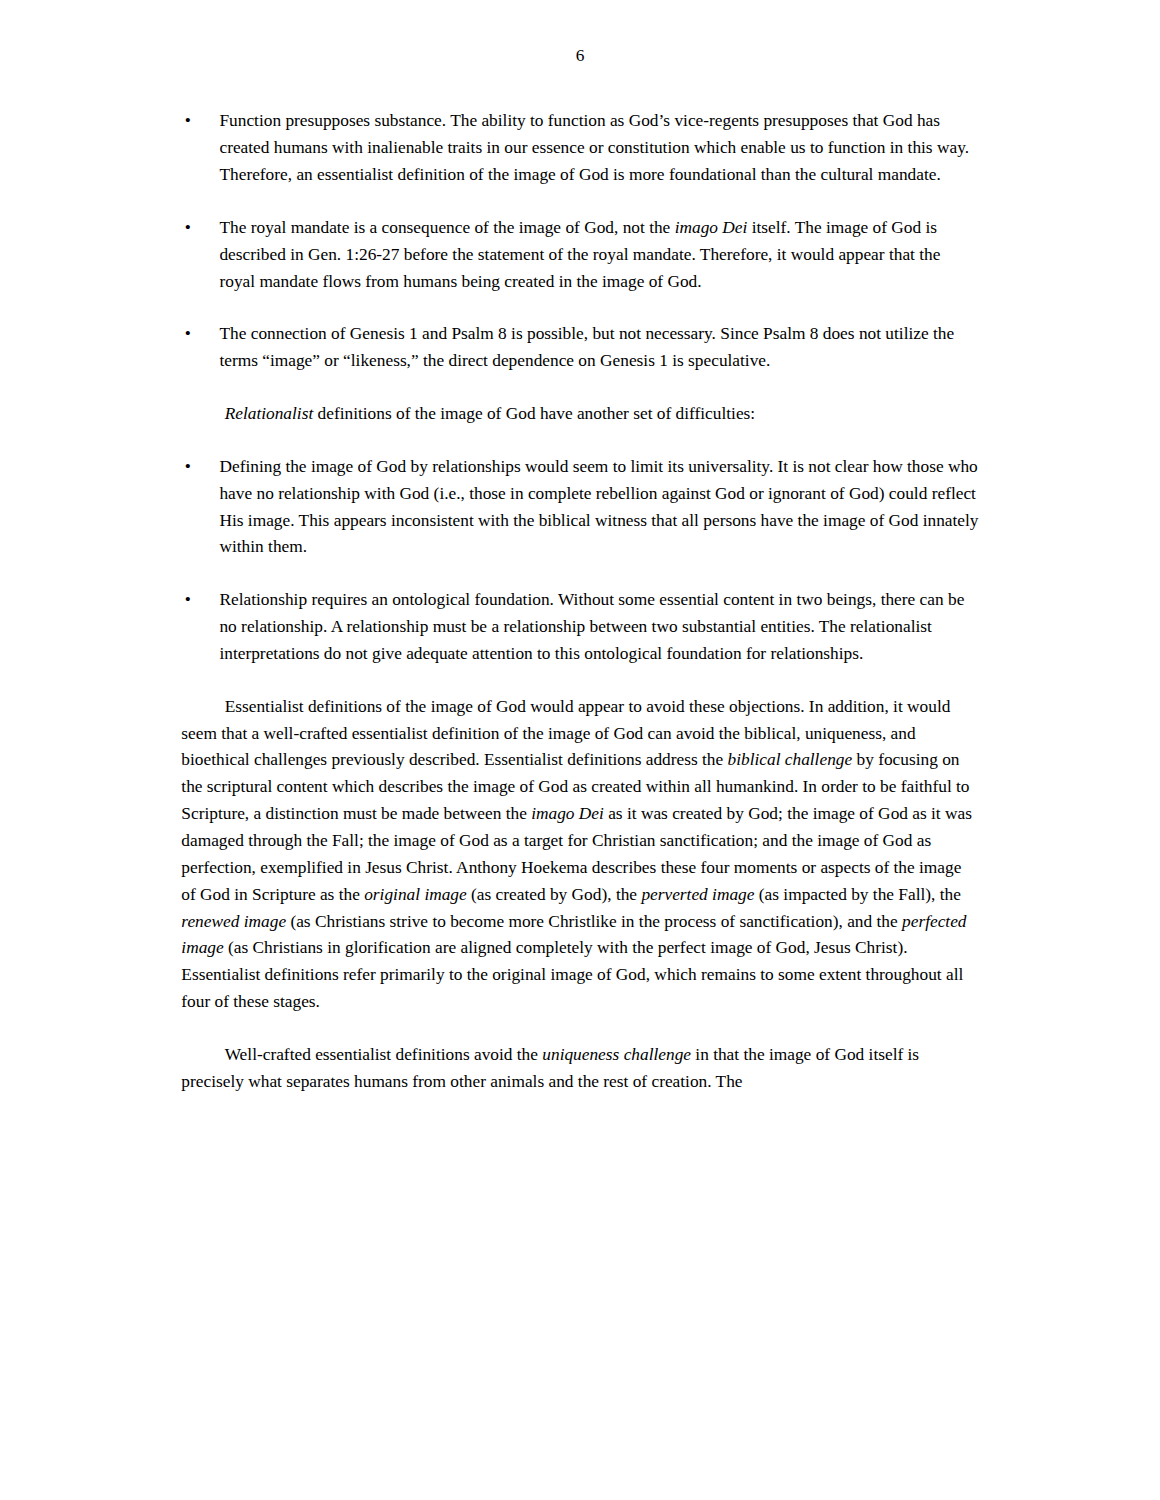6
Function presupposes substance. The ability to function as God’s vice-regents presupposes that God has created humans with inalienable traits in our essence or constitution which enable us to function in this way. Therefore, an essentialist definition of the image of God is more foundational than the cultural mandate.
The royal mandate is a consequence of the image of God, not the imago Dei itself. The image of God is described in Gen. 1:26-27 before the statement of the royal mandate. Therefore, it would appear that the royal mandate flows from humans being created in the image of God.
The connection of Genesis 1 and Psalm 8 is possible, but not necessary. Since Psalm 8 does not utilize the terms “image” or “likeness,” the direct dependence on Genesis 1 is speculative.
Relationalist definitions of the image of God have another set of difficulties:
Defining the image of God by relationships would seem to limit its universality. It is not clear how those who have no relationship with God (i.e., those in complete rebellion against God or ignorant of God) could reflect His image. This appears inconsistent with the biblical witness that all persons have the image of God innately within them.
Relationship requires an ontological foundation. Without some essential content in two beings, there can be no relationship. A relationship must be a relationship between two substantial entities. The relationalist interpretations do not give adequate attention to this ontological foundation for relationships.
Essentialist definitions of the image of God would appear to avoid these objections. In addition, it would seem that a well-crafted essentialist definition of the image of God can avoid the biblical, uniqueness, and bioethical challenges previously described. Essentialist definitions address the biblical challenge by focusing on the scriptural content which describes the image of God as created within all humankind. In order to be faithful to Scripture, a distinction must be made between the imago Dei as it was created by God; the image of God as it was damaged through the Fall; the image of God as a target for Christian sanctification; and the image of God as perfection, exemplified in Jesus Christ. Anthony Hoekema describes these four moments or aspects of the image of God in Scripture as the original image (as created by God), the perverted image (as impacted by the Fall), the renewed image (as Christians strive to become more Christlike in the process of sanctification), and the perfected image (as Christians in glorification are aligned completely with the perfect image of God, Jesus Christ). Essentialist definitions refer primarily to the original image of God, which remains to some extent throughout all four of these stages.
Well-crafted essentialist definitions avoid the uniqueness challenge in that the image of God itself is precisely what separates humans from other animals and the rest of creation. The